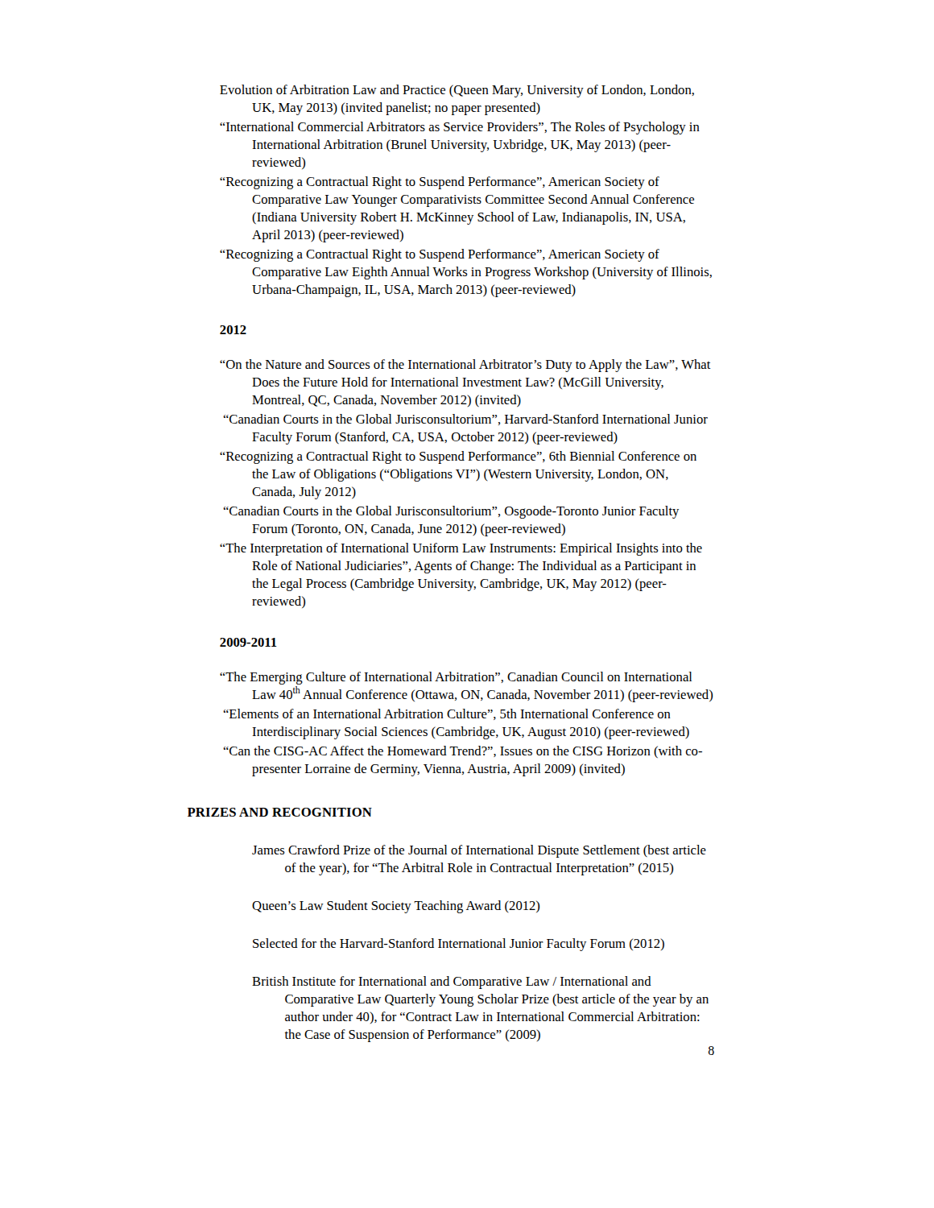Evolution of Arbitration Law and Practice (Queen Mary, University of London, London, UK, May 2013) (invited panelist; no paper presented)
“International Commercial Arbitrators as Service Providers”, The Roles of Psychology in International Arbitration (Brunel University, Uxbridge, UK, May 2013) (peer-reviewed)
“Recognizing a Contractual Right to Suspend Performance”, American Society of Comparative Law Younger Comparativists Committee Second Annual Conference (Indiana University Robert H. McKinney School of Law, Indianapolis, IN, USA, April 2013) (peer-reviewed)
“Recognizing a Contractual Right to Suspend Performance”, American Society of Comparative Law Eighth Annual Works in Progress Workshop (University of Illinois, Urbana-Champaign, IL, USA, March 2013) (peer-reviewed)
2012
“On the Nature and Sources of the International Arbitrator’s Duty to Apply the Law”, What Does the Future Hold for International Investment Law? (McGill University, Montreal, QC, Canada, November 2012) (invited)
“Canadian Courts in the Global Jurisconsultorium”, Harvard-Stanford International Junior Faculty Forum (Stanford, CA, USA, October 2012) (peer-reviewed)
“Recognizing a Contractual Right to Suspend Performance”, 6th Biennial Conference on the Law of Obligations (“Obligations VI”) (Western University, London, ON, Canada, July 2012)
“Canadian Courts in the Global Jurisconsultorium”, Osgoode-Toronto Junior Faculty Forum (Toronto, ON, Canada, June 2012) (peer-reviewed)
“The Interpretation of International Uniform Law Instruments: Empirical Insights into the Role of National Judiciaries”, Agents of Change: The Individual as a Participant in the Legal Process (Cambridge University, Cambridge, UK, May 2012) (peer-reviewed)
2009-2011
“The Emerging Culture of International Arbitration”, Canadian Council on International Law 40th Annual Conference (Ottawa, ON, Canada, November 2011) (peer-reviewed)
“Elements of an International Arbitration Culture”, 5th International Conference on Interdisciplinary Social Sciences (Cambridge, UK, August 2010) (peer-reviewed)
“Can the CISG-AC Affect the Homeward Trend?”, Issues on the CISG Horizon (with co-presenter Lorraine de Germiny, Vienna, Austria, April 2009) (invited)
PRIZES AND RECOGNITION
James Crawford Prize of the Journal of International Dispute Settlement (best article of the year), for “The Arbitral Role in Contractual Interpretation” (2015)
Queen’s Law Student Society Teaching Award (2012)
Selected for the Harvard-Stanford International Junior Faculty Forum (2012)
British Institute for International and Comparative Law / International and Comparative Law Quarterly Young Scholar Prize (best article of the year by an author under 40), for “Contract Law in International Commercial Arbitration: the Case of Suspension of Performance” (2009)
8